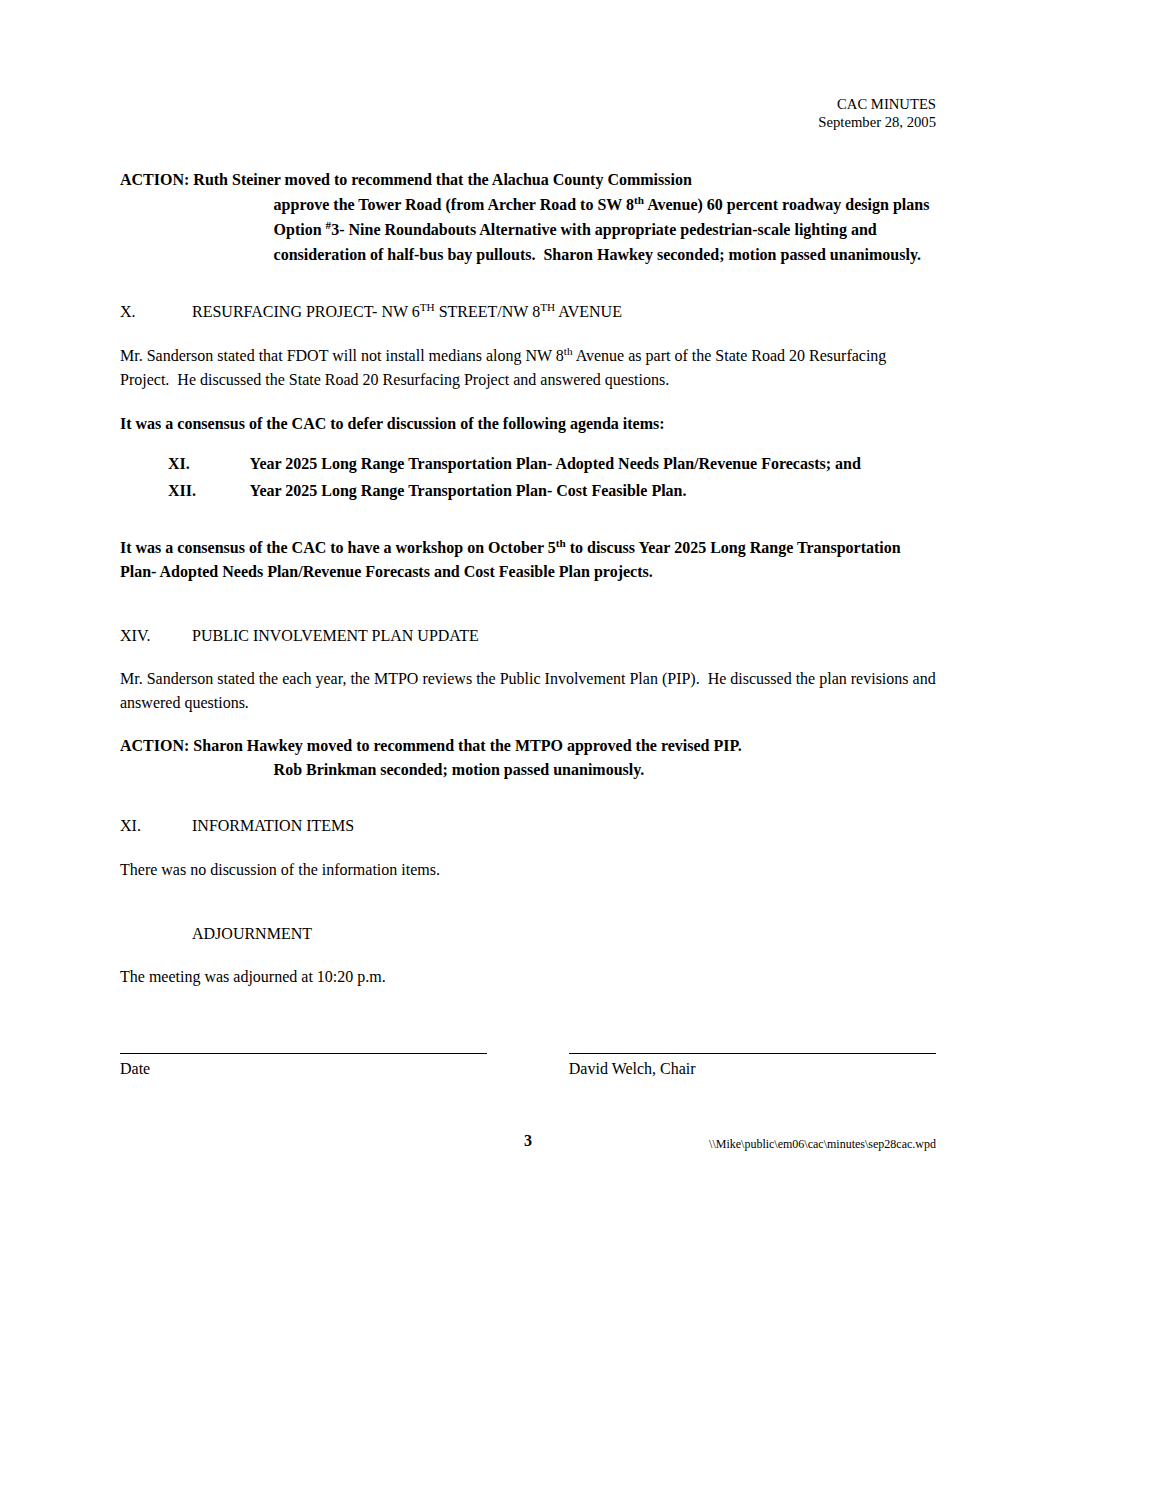CAC MINUTES
September 28, 2005
ACTION: Ruth Steiner moved to recommend that the Alachua County Commission
approve the Tower Road (from Archer Road to SW 8th Avenue) 60 percent roadway design plans Option #3- Nine Roundabouts Alternative with appropriate pedestrian-scale lighting and consideration of half-bus bay pullouts. Sharon Hawkey seconded; motion passed unanimously.
X. RESURFACING PROJECT- NW 6TH STREET/NW 8TH AVENUE
Mr. Sanderson stated that FDOT will not install medians along NW 8th Avenue as part of the State Road 20 Resurfacing Project. He discussed the State Road 20 Resurfacing Project and answered questions.
It was a consensus of the CAC to defer discussion of the following agenda items:
XI. Year 2025 Long Range Transportation Plan- Adopted Needs Plan/Revenue Forecasts; and
XII. Year 2025 Long Range Transportation Plan- Cost Feasible Plan.
It was a consensus of the CAC to have a workshop on October 5th to discuss Year 2025 Long Range Transportation Plan- Adopted Needs Plan/Revenue Forecasts and Cost Feasible Plan projects.
XIV. PUBLIC INVOLVEMENT PLAN UPDATE
Mr. Sanderson stated the each year, the MTPO reviews the Public Involvement Plan (PIP). He discussed the plan revisions and answered questions.
ACTION: Sharon Hawkey moved to recommend that the MTPO approved the revised PIP. Rob Brinkman seconded; motion passed unanimously.
XI. INFORMATION ITEMS
There was no discussion of the information items.
ADJOURNMENT
The meeting was adjourned at 10:20 p.m.
Date
David Welch, Chair
3 \\Mike\public\em06\cac\minutes\sep28cac.wpd